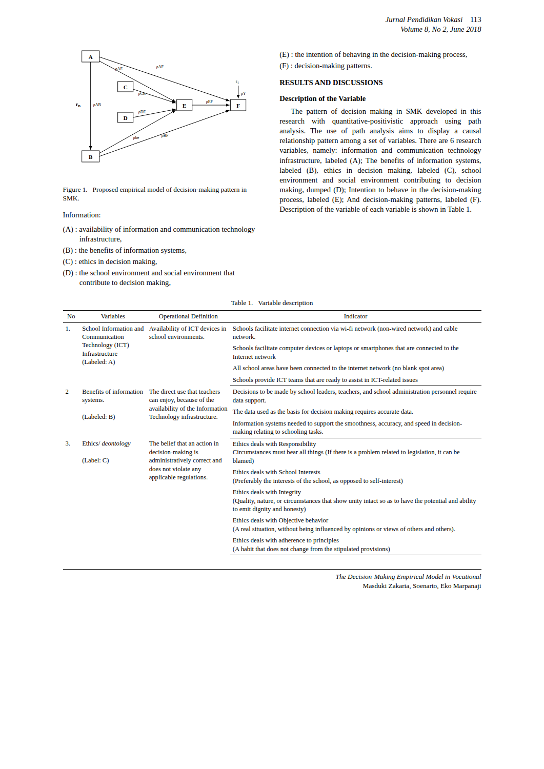Jurnal Pendidikan Vokasi 113
Volume 8, No 2, June 2018
A C D E F B ρAE ρAF ρCE ρDE ρbe ρBF ρEF ρAB rB ε1 ρY
Figure 1. Proposed empirical model of decision-making pattern in SMK.
Information:
(A) : availability of information and communication technology infrastructure,
(B) : the benefits of information systems,
(C) : ethics in decision making,
(D) : the school environment and social environment that contribute to decision making,
(E) : the intention of behaving in the decision-making process,
(F) : decision-making patterns.
RESULTS AND DISCUSSIONS
Description of the Variable
The pattern of decision making in SMK developed in this research with quantitative-positivistic approach using path analysis. The use of path analysis aims to display a causal relationship pattern among a set of variables. There are 6 research variables, namely: information and communication technology infrastructure, labeled (A); The benefits of information systems, labeled (B), ethics in decision making, labeled (C), school environment and social environment contributing to decision making, dumped (D); Intention to behave in the decision-making process, labeled (E); And decision-making patterns, labeled (F). Description of the variable of each variable is shown in Table 1.
Table 1. Variable description
| No | Variables | Operational Definition | Indicator |
| --- | --- | --- | --- |
| 1. | School Information and Communication Technology (ICT) Infrastructure (Labeled: A) | Availability of ICT devices in school environments. | Schools facilitate internet connection via wi-fi network (non-wired network) and cable network. |
| Schools facilitate computer devices or laptops or smartphones that are connected to the Internet network |
| All school areas have been connected to the internet network (no blank spot area) |
| Schools provide ICT teams that are ready to assist in ICT-related issues |
| 2 | Benefits of information systems. (Labeled: B) | The direct use that teachers can enjoy, because of the availability of the Information Technology infrastructure. | Decisions to be made by school leaders, teachers, and school administration personnel require data support. |
| The data used as the basis for decision making requires accurate data. |
| Information systems needed to support the smoothness, accuracy, and speed in decision-making relating to schooling tasks. |
| 3. | Ethics/ deontology (Label: C) | The belief that an action in decision-making is administratively correct and does not violate any applicable regulations. | Ethics deals with Responsibility Circumstances must bear all things (If there is a problem related to legislation, it can be blamed) |
| Ethics deals with School Interests (Preferably the interests of the school, as opposed to self-interest) |
| Ethics deals with Integrity (Quality, nature, or circumstances that show unity intact so as to have the potential and ability to emit dignity and honesty) |
| Ethics deals with Objective behavior (A real situation, without being influenced by opinions or views of others and others). |
| Ethics deals with adherence to principles (A habit that does not change from the stipulated provisions) |
The Decision-Making Empirical Model in Vocational
Masduki Zakaria, Soenarto, Eko Marpanaji